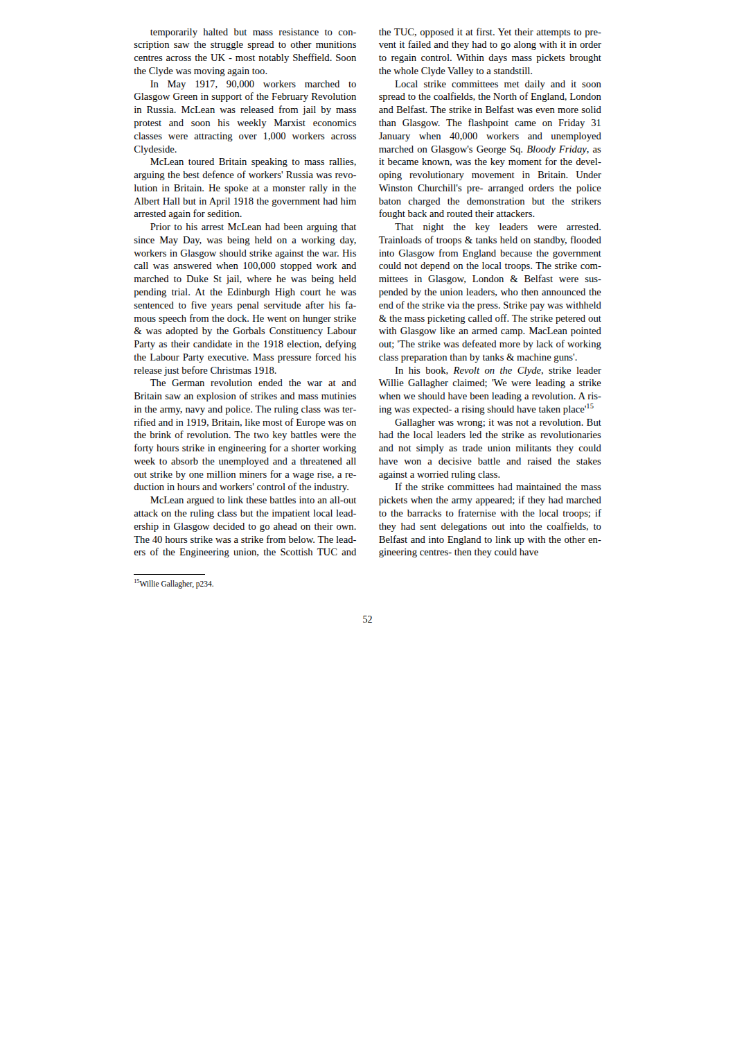temporarily halted but mass resistance to conscription saw the struggle spread to other munitions centres across the UK - most notably Sheffield. Soon the Clyde was moving again too.
In May 1917, 90,000 workers marched to Glasgow Green in support of the February Revolution in Russia. McLean was released from jail by mass protest and soon his weekly Marxist economics classes were attracting over 1,000 workers across Clydeside.
McLean toured Britain speaking to mass rallies, arguing the best defence of workers' Russia was revolution in Britain. He spoke at a monster rally in the Albert Hall but in April 1918 the government had him arrested again for sedition.
Prior to his arrest McLean had been arguing that since May Day, was being held on a working day, workers in Glasgow should strike against the war. His call was answered when 100,000 stopped work and marched to Duke St jail, where he was being held pending trial. At the Edinburgh High court he was sentenced to five years penal servitude after his famous speech from the dock. He went on hunger strike & was adopted by the Gorbals Constituency Labour Party as their candidate in the 1918 election, defying the Labour Party executive. Mass pressure forced his release just before Christmas 1918.
The German revolution ended the war at and Britain saw an explosion of strikes and mass mutinies in the army, navy and police. The ruling class was terrified and in 1919, Britain, like most of Europe was on the brink of revolution. The two key battles were the forty hours strike in engineering for a shorter working week to absorb the unemployed and a threatened all out strike by one million miners for a wage rise, a reduction in hours and workers' control of the industry.
McLean argued to link these battles into an all-out attack on the ruling class but the impatient local leadership in Glasgow decided to go ahead on their own. The 40 hours strike was a strike from below. The leaders of the Engineering union, the Scottish TUC and the TUC, opposed it at first. Yet their attempts to prevent it failed and they had to go along with it in order to regain control. Within days mass pickets brought the whole Clyde Valley to a standstill.
Local strike committees met daily and it soon spread to the coalfields, the North of England, London and Belfast. The strike in Belfast was even more solid than Glasgow. The flashpoint came on Friday 31 January when 40,000 workers and unemployed marched on Glasgow's George Sq. Bloody Friday, as it became known, was the key moment for the developing revolutionary movement in Britain. Under Winston Churchill's pre- arranged orders the police baton charged the demonstration but the strikers fought back and routed their attackers.
That night the key leaders were arrested. Trainloads of troops & tanks held on standby, flooded into Glasgow from England because the government could not depend on the local troops. The strike committees in Glasgow, London & Belfast were suspended by the union leaders, who then announced the end of the strike via the press. Strike pay was withheld & the mass picketing called off. The strike petered out with Glasgow like an armed camp. MacLean pointed out; 'The strike was defeated more by lack of working class preparation than by tanks & machine guns'.
In his book, Revolt on the Clyde, strike leader Willie Gallagher claimed; 'We were leading a strike when we should have been leading a revolution. A rising was expected- a rising should have taken place'15
Gallagher was wrong; it was not a revolution. But had the local leaders led the strike as revolutionaries and not simply as trade union militants they could have won a decisive battle and raised the stakes against a worried ruling class.
If the strike committees had maintained the mass pickets when the army appeared; if they had marched to the barracks to fraternise with the local troops; if they had sent delegations out into the coalfields, to Belfast and into England to link up with the other engineering centres- then they could have
15Willie Gallagher, p234.
52